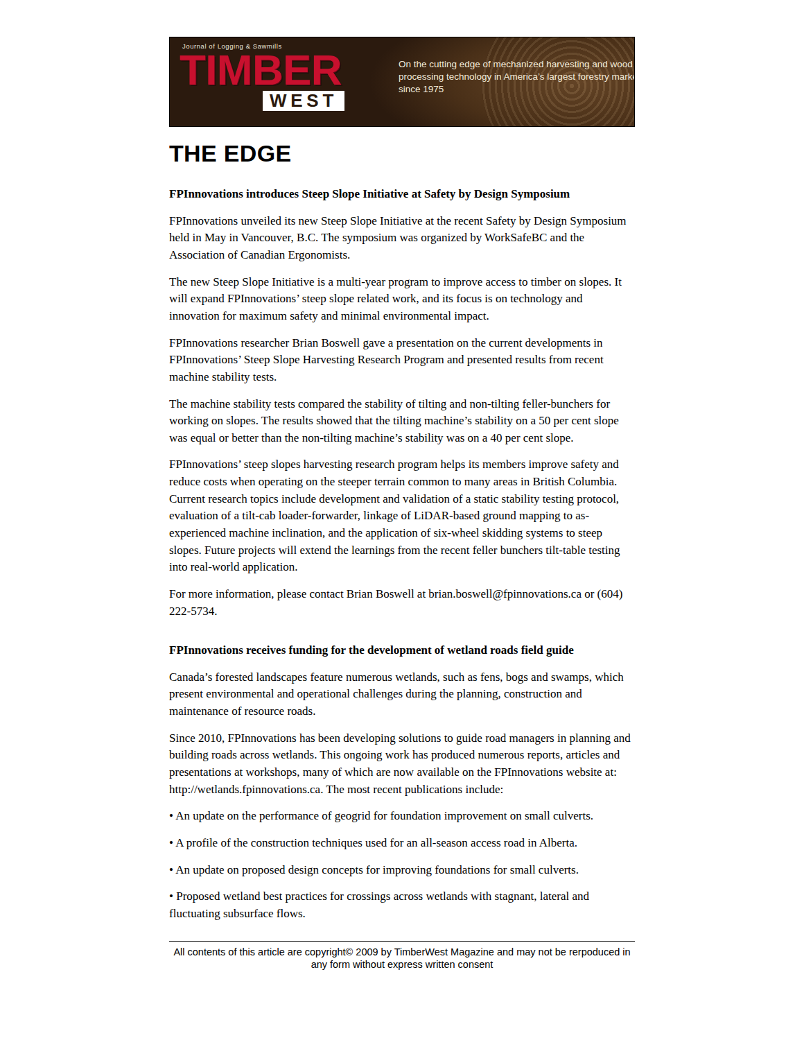Journal of Logging & Sawmills
TIMBER
WEST
On the cutting edge of mechanized harvesting and wood processing technology in America’s largest forestry market since 1975
THE EDGE
FPInnovations introduces Steep Slope Initiative at Safety by Design Symposium
FPInnovations unveiled its new Steep Slope Initiative at the recent Safety by Design Symposium held in May in Vancouver, B.C. The symposium was organized by WorkSafeBC and the Association of Canadian Ergonomists.
The new Steep Slope Initiative is a multi-year program to improve access to timber on slopes. It will expand FPInnovations’ steep slope related work, and its focus is on technology and innovation for maximum safety and minimal environmental impact.
FPInnovations researcher Brian Boswell gave a presentation on the current developments in FPInnovations’ Steep Slope Harvesting Research Program and presented results from recent machine stability tests.
The machine stability tests compared the stability of tilting and non-tilting feller-bunchers for working on slopes. The results showed that the tilting machine’s stability on a 50 per cent slope was equal or better than the non-tilting machine’s stability was on a 40 per cent slope.
FPInnovations’ steep slopes harvesting research program helps its members improve safety and reduce costs when operating on the steeper terrain common to many areas in British Columbia.
Current research topics include development and validation of a static stability testing protocol, evaluation of a tilt-cab loader-forwarder, linkage of LiDAR-based ground mapping to as-experienced machine inclination, and the application of six-wheel skidding systems to steep slopes. Future projects will extend the learnings from the recent feller bunchers tilt-table testing into real-world application.
For more information, please contact Brian Boswell at brian.boswell@fpinnovations.ca or (604) 222-5734.
FPInnovations receives funding for the development of wetland roads field guide
Canada’s forested landscapes feature numerous wetlands, such as fens, bogs and swamps, which present environmental and operational challenges during the planning, construction and maintenance of resource roads.
Since 2010, FPInnovations has been developing solutions to guide road managers in planning and building roads across wetlands. This ongoing work has produced numerous reports, articles and presentations at workshops, many of which are now available on the FPInnovations website at: http://wetlands.fpinnovations.ca. The most recent publications include:
• An update on the performance of geogrid for foundation improvement on small culverts.
• A profile of the construction techniques used for an all-season access road in Alberta.
• An update on proposed design concepts for improving foundations for small culverts.
• Proposed wetland best practices for crossings across wetlands with stagnant, lateral and fluctuating subsurface flows.
All contents of this article are copyright© 2009 by TimberWest Magazine and may not be rerpoduced in any form without express written consent